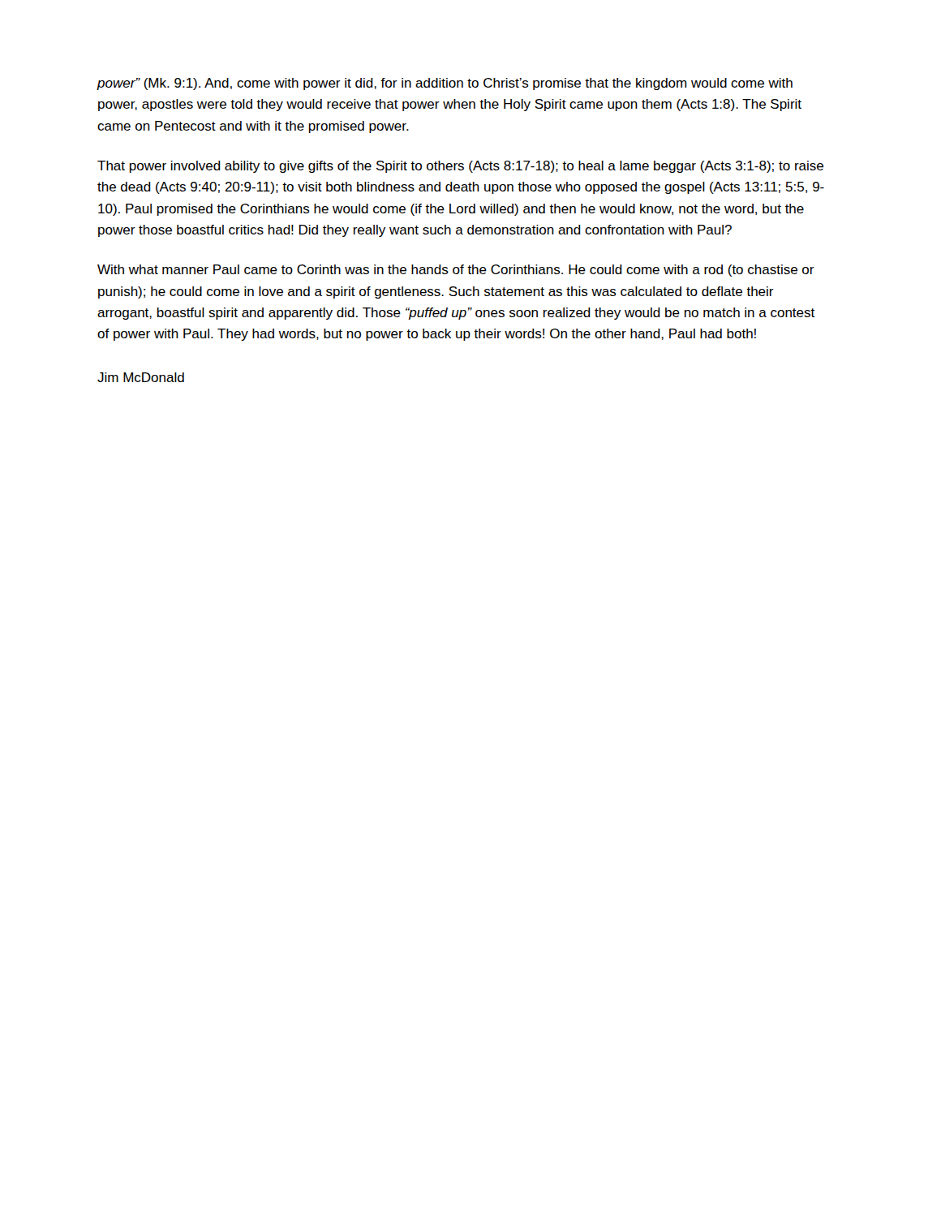power” (Mk. 9:1). And, come with power it did, for in addition to Christ’s promise that the kingdom would come with power, apostles were told they would receive that power when the Holy Spirit came upon them (Acts 1:8). The Spirit came on Pentecost and with it the promised power.
That power involved ability to give gifts of the Spirit to others (Acts 8:17-18); to heal a lame beggar (Acts 3:1-8); to raise the dead (Acts 9:40; 20:9-11); to visit both blindness and death upon those who opposed the gospel (Acts 13:11; 5:5, 9-10). Paul promised the Corinthians he would come (if the Lord willed) and then he would know, not the word, but the power those boastful critics had! Did they really want such a demonstration and confrontation with Paul?
With what manner Paul came to Corinth was in the hands of the Corinthians. He could come with a rod (to chastise or punish); he could come in love and a spirit of gentleness. Such statement as this was calculated to deflate their arrogant, boastful spirit and apparently did. Those “puffed up” ones soon realized they would be no match in a contest of power with Paul. They had words, but no power to back up their words! On the other hand, Paul had both!
Jim McDonald